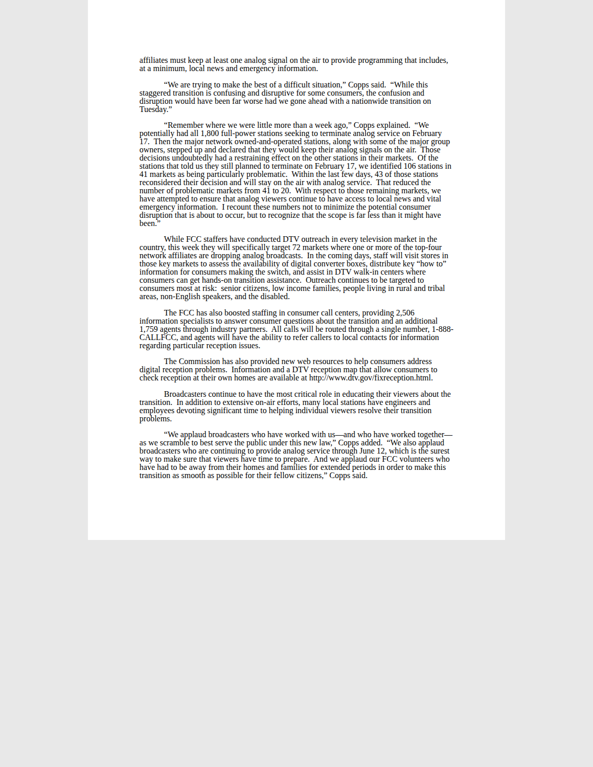affiliates must keep at least one analog signal on the air to provide programming that includes, at a minimum, local news and emergency information.
“We are trying to make the best of a difficult situation,” Copps said. “While this staggered transition is confusing and disruptive for some consumers, the confusion and disruption would have been far worse had we gone ahead with a nationwide transition on Tuesday.”
“Remember where we were little more than a week ago,” Copps explained. “We potentially had all 1,800 full-power stations seeking to terminate analog service on February 17. Then the major network owned-and-operated stations, along with some of the major group owners, stepped up and declared that they would keep their analog signals on the air. Those decisions undoubtedly had a restraining effect on the other stations in their markets. Of the stations that told us they still planned to terminate on February 17, we identified 106 stations in 41 markets as being particularly problematic. Within the last few days, 43 of those stations reconsidered their decision and will stay on the air with analog service. That reduced the number of problematic markets from 41 to 20. With respect to those remaining markets, we have attempted to ensure that analog viewers continue to have access to local news and vital emergency information. I recount these numbers not to minimize the potential consumer disruption that is about to occur, but to recognize that the scope is far less than it might have been.”
While FCC staffers have conducted DTV outreach in every television market in the country, this week they will specifically target 72 markets where one or more of the top-four network affiliates are dropping analog broadcasts. In the coming days, staff will visit stores in those key markets to assess the availability of digital converter boxes, distribute key “how to” information for consumers making the switch, and assist in DTV walk-in centers where consumers can get hands-on transition assistance. Outreach continues to be targeted to consumers most at risk: senior citizens, low income families, people living in rural and tribal areas, non-English speakers, and the disabled.
The FCC has also boosted staffing in consumer call centers, providing 2,506 information specialists to answer consumer questions about the transition and an additional 1,759 agents through industry partners. All calls will be routed through a single number, 1-888-CALLFCC, and agents will have the ability to refer callers to local contacts for information regarding particular reception issues.
The Commission has also provided new web resources to help consumers address digital reception problems. Information and a DTV reception map that allow consumers to check reception at their own homes are available at http://www.dtv.gov/fixreception.html.
Broadcasters continue to have the most critical role in educating their viewers about the transition. In addition to extensive on-air efforts, many local stations have engineers and employees devoting significant time to helping individual viewers resolve their transition problems.
“We applaud broadcasters who have worked with us—and who have worked together—as we scramble to best serve the public under this new law,” Copps added. “We also applaud broadcasters who are continuing to provide analog service through June 12, which is the surest way to make sure that viewers have time to prepare. And we applaud our FCC volunteers who have had to be away from their homes and families for extended periods in order to make this transition as smooth as possible for their fellow citizens,” Copps said.